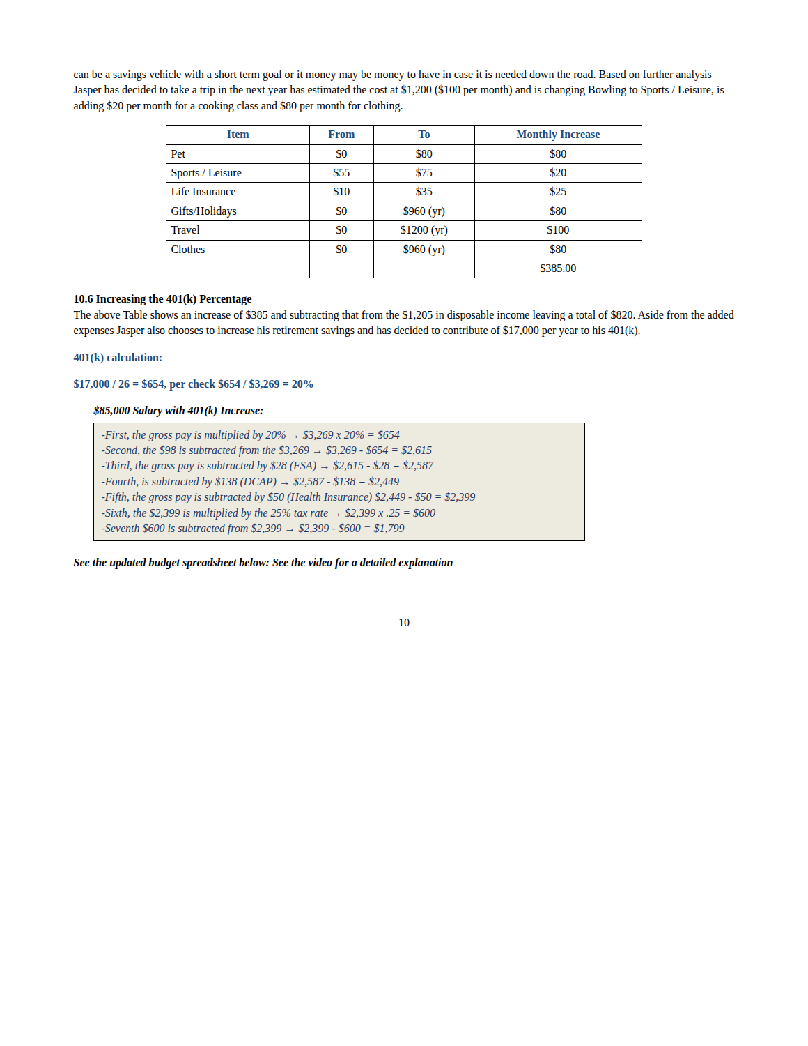can be a savings vehicle with a short term goal or it money may be money to have in case it is needed down the road. Based on further analysis Jasper has decided to take a trip in the next year has estimated the cost at $1,200 ($100 per month) and is changing Bowling to Sports / Leisure, is adding $20 per month for a cooking class and $80 per month for clothing.
| Item | From | To | Monthly Increase |
| --- | --- | --- | --- |
| Pet | $0 | $80 | $80 |
| Sports / Leisure | $55 | $75 | $20 |
| Life Insurance | $10 | $35 | $25 |
| Gifts/Holidays | $0 | $960 (yr) | $80 |
| Travel | $0 | $1200 (yr) | $100 |
| Clothes | $0 | $960 (yr) | $80 |
| | | | $385.00 |
10.6 Increasing the 401(k) Percentage
The above Table shows an increase of $385 and subtracting that from the $1,205 in disposable income leaving a total of $820. Aside from the added expenses Jasper also chooses to increase his retirement savings and has decided to contribute of $17,000 per year to his 401(k).
401(k) calculation:
$17,000 / 26 = $654, per check $654 / $3,269 = 20%
$85,000 Salary with 401(k) Increase:
-First, the gross pay is multiplied by 20% → $3,269 x 20% = $654
-Second, the $98 is subtracted from the $3,269 → $3,269 - $654 = $2,615
-Third, the gross pay is subtracted by $28 (FSA) → $2,615 - $28 = $2,587
-Fourth, is subtracted by $138 (DCAP) → $2,587 - $138 = $2,449
-Fifth, the gross pay is subtracted by $50 (Health Insurance) $2,449 - $50 = $2,399
-Sixth, the $2,399 is multiplied by the 25% tax rate → $2,399 x .25 = $600
-Seventh $600 is subtracted from $2,399 → $2,399 - $600 = $1,799
See the updated budget spreadsheet below: See the video for a detailed explanation
10